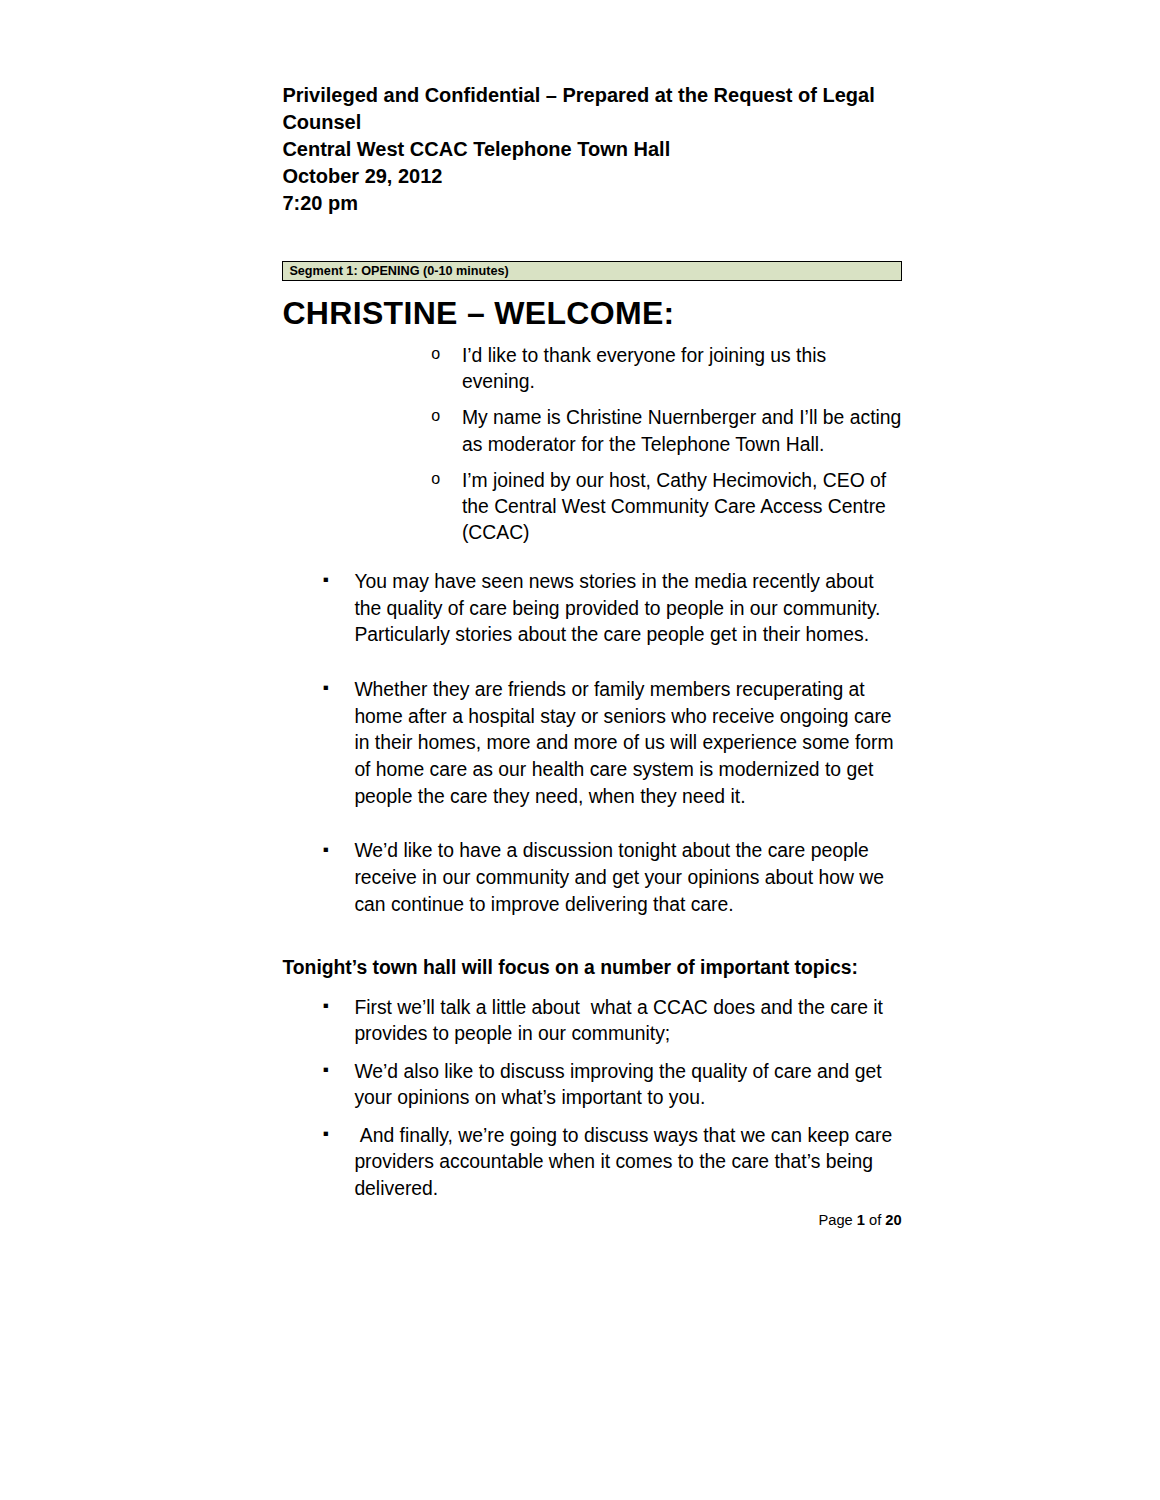Privileged and Confidential – Prepared at the Request of Legal Counsel
Central West CCAC Telephone Town Hall
October 29, 2012
7:20 pm
Segment 1: OPENING (0-10 minutes)
CHRISTINE – WELCOME:
I’d like to thank everyone for joining us this evening.
My name is Christine Nuernberger and I’ll be acting as moderator for the Telephone Town Hall.
I’m joined by our host, Cathy Hecimovich, CEO of the Central West Community Care Access Centre (CCAC)
You may have seen news stories in the media recently about the quality of care being provided to people in our community. Particularly stories about the care people get in their homes.
Whether they are friends or family members recuperating at home after a hospital stay or seniors who receive ongoing care in their homes, more and more of us will experience some form of home care as our health care system is modernized to get people the care they need, when they need it.
We’d like to have a discussion tonight about the care people receive in our community and get your opinions about how we can continue to improve delivering that care.
Tonight’s town hall will focus on a number of important topics:
First we’ll talk a little about what a CCAC does and the care it provides to people in our community;
We’d also like to discuss improving the quality of care and get your opinions on what’s important to you.
And finally, we’re going to discuss ways that we can keep care providers accountable when it comes to the care that’s being delivered.
Page 1 of 20